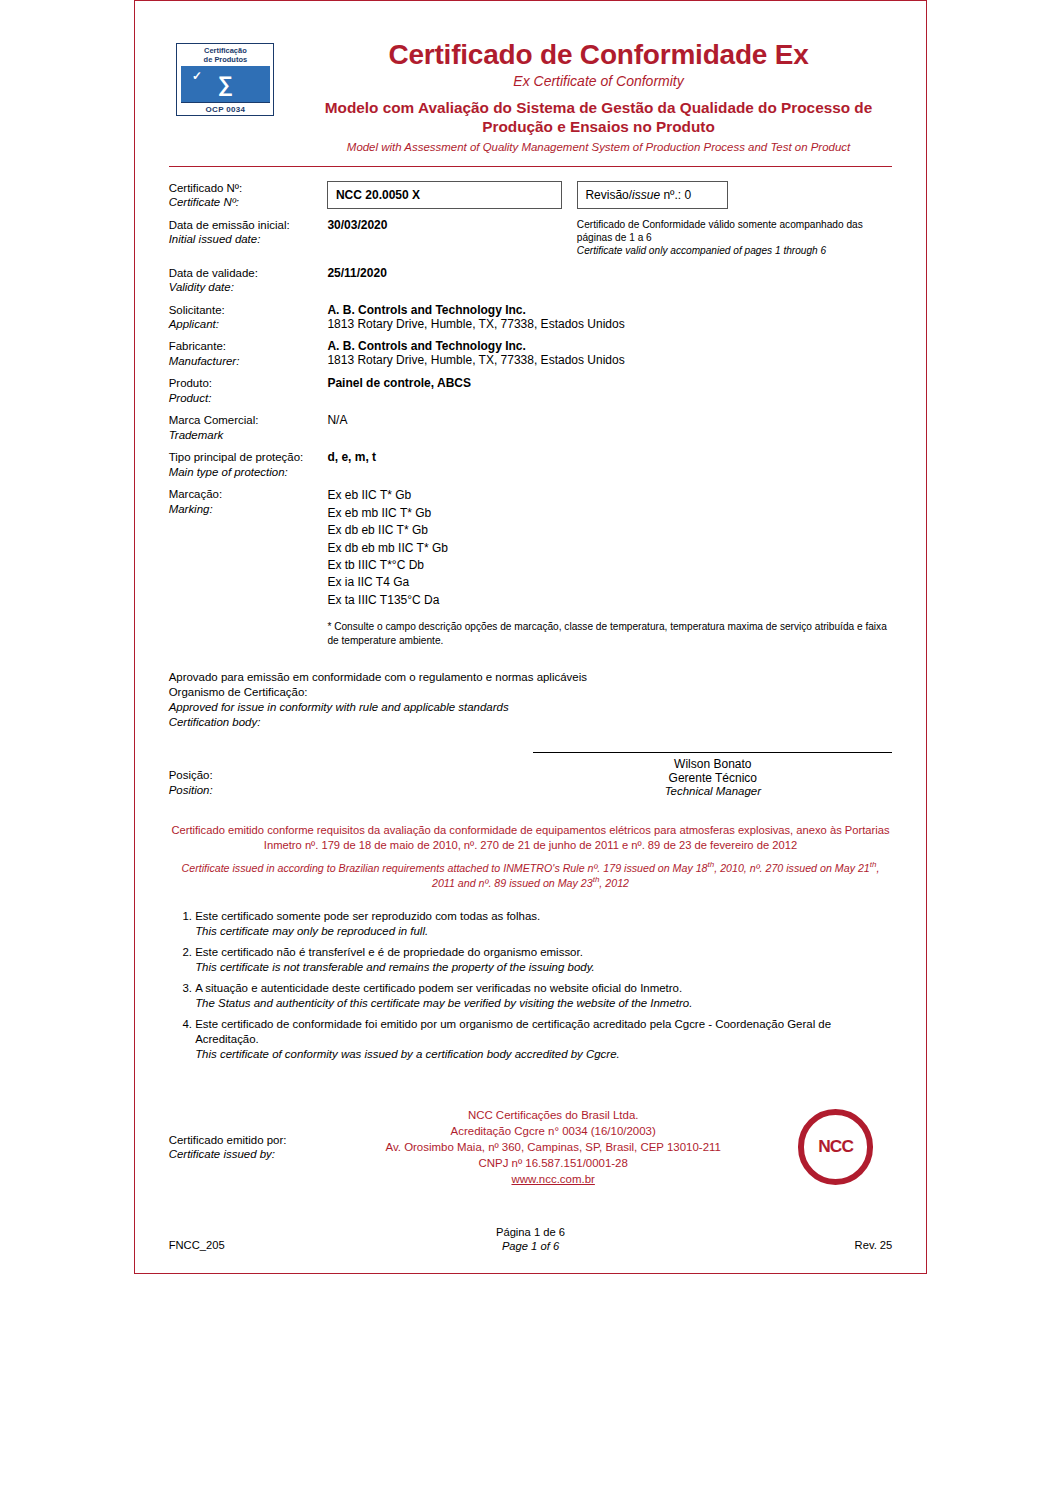Certificação
de Produtos
✓∑
OCP 0034
Certificado de Conformidade Ex
Ex Certificate of Conformity
Modelo com Avaliação do Sistema de Gestão da Qualidade do Processo de
Produção e Ensaios no Produto
Model with Assessment of Quality Management System of Production Process and Test on Product
| Certificado Nº: Certificate Nº: | NCC 20.0050 X Revisão/ issue nº.: 0 |
| Data de emissão inicial: Initial issued date: | 30/03/2020 Certificado de Conformidade válido somente acompanhado das páginas de 1 a 6 Certificate valid only accompanied of pages 1 through 6 |
| Data de validade: Validity date: | 25/11/2020 |
| Solicitante: Applicant: | A. B. Controls and Technology Inc. 1813 Rotary Drive, Humble, TX, 77338, Estados Unidos |
| Fabricante: Manufacturer: | A. B. Controls and Technology Inc. 1813 Rotary Drive, Humble, TX, 77338, Estados Unidos |
| Produto: Product: | Painel de controle, ABCS |
| Marca Comercial: Trademark | N/A |
| Tipo principal de proteção: Main type of protection: | d, e, m, t |
| Marcação: Marking: | Ex eb IIC T* Gb Ex eb mb IIC T* Gb Ex db eb IIC T* Gb Ex db eb mb IIC T* Gb Ex tb IIIC T*°C Db Ex ia IIC T4 Ga Ex ta IIIC T135°C Da * Consulte o campo descrição opções de marcação, classe de temperatura, temperatura maxima de serviço atribuída e faixa de temperature ambiente. |
Aprovado para emissão em conformidade com o regulamento e normas aplicáveis
Organismo de Certificação:
Approved for issue in conformity with rule and applicable standards
Certification body:
Posição:Position:
Wilson Bonato
Gerente Técnico
Technical Manager
Certificado emitido conforme requisitos da avaliação da conformidade de equipamentos elétricos para atmosferas explosivas, anexo às Portarias Inmetro nº. 179 de 18 de maio de 2010, nº. 270 de 21 de junho de 2011 e nº. 89 de 23 de fevereiro de 2012
Certificate issued in according to Brazilian requirements attached to INMETRO's Rule nº. 179 issued on May 18th, 2010, nº. 270 issued on May 21th, 2011 and nº. 89 issued on May 23th, 2012
Este certificado somente pode ser reproduzido com todas as folhas.This certificate may only be reproduced in full.
Este certificado não é transferível e é de propriedade do organismo emissor.This certificate is not transferable and remains the property of the issuing body.
A situação e autenticidade deste certificado podem ser verificadas no website oficial do Inmetro.The Status and authenticity of this certificate may be verified by visiting the website of the Inmetro.
Este certificado de conformidade foi emitido por um organismo de certificação acreditado pela Cgcre - Coordenação Geral de Acreditação.This certificate of conformity was issued by a certification body accredited by Cgcre.
Certificado emitido por:Certificate issued by:
NCC Certificações do Brasil Ltda.
Acreditação Cgcre n° 0034 (16/10/2003)
Av. Orosimbo Maia, nº 360, Campinas, SP, Brasil, CEP 13010-211
CNPJ nº 16.587.151/0001-28
www.ncc.com.br
NCC
Página 1 de 6 Page 1 of 6
FNCC_205 Rev. 25